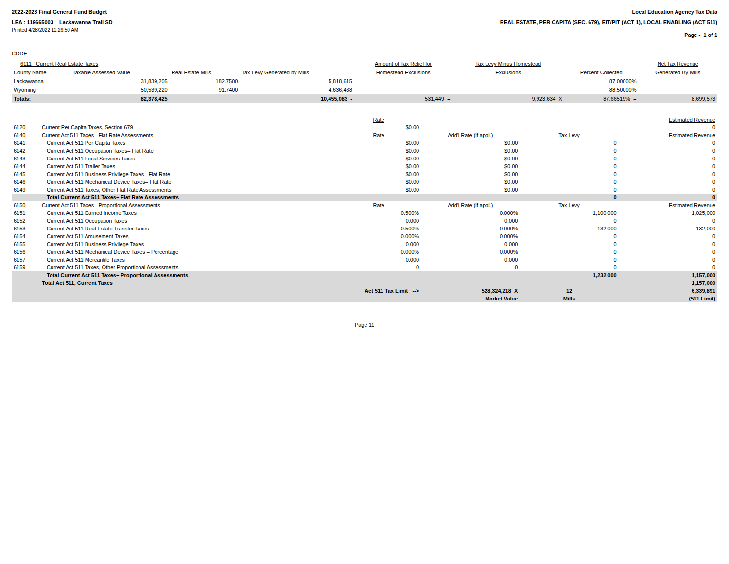2022-2023 Final General Fund Budget
LEA : 119665003 Lackawanna Trail SD
Printed 4/28/2022 11:26:50 AM
Local Education Agency Tax Data
REAL ESTATE, PER CAPITA (SEC. 679), EIT/PIT (ACT 1), LOCAL ENABLING (ACT 511)
Page - 1 of 1
CODE
| 6111 Current Real Estate Taxes | Amount of Tax Relief for | Tax Levy Minus Homestead | | Net Tax Revenue |
| County Name | Taxable Assessed Value | Real Estate Mills | Tax Levy Generated by Mills | Homestead Exclusions | Exclusions | Percent Collected | Generated By Mills |
| Lackawanna | 31,839,205 | 182.7500 | 5,818,615 | | | 87.00000% | |
| Wyoming | 50,539,220 | 91.7400 | 4,636,468 | | | 88.50000% | |
| Totals: | 82,378,425 | | 10,455,083 - | 531,449 = | 9,923,634 X | 87.66519% = | 8,699,573 |
| | | Rate | | | Estimated Revenue |
| 6120 | Current Per Capita Taxes, Section 679 | $0.00 | | | 0 |
| 6140 | Current Act 511 Taxes– Flat Rate Assessments | Rate | Add'l Rate (if appl.) | Tax Levy | Estimated Revenue |
| 6141 | Current Act 511 Per Capita Taxes | $0.00 | $0.00 | 0 | 0 |
| 6142 | Current Act 511 Occupation Taxes– Flat Rate | $0.00 | $0.00 | 0 | 0 |
| 6143 | Current Act 511 Local Services Taxes | $0.00 | $0.00 | 0 | 0 |
| 6144 | Current Act 511 Trailer Taxes | $0.00 | $0.00 | 0 | 0 |
| 6145 | Current Act 511 Business Privilege Taxes– Flat Rate | $0.00 | $0.00 | 0 | 0 |
| 6146 | Current Act 511 Mechanical Device Taxes– Flat Rate | $0.00 | $0.00 | 0 | 0 |
| 6149 | Current Act 511 Taxes, Other Flat Rate Assessments | $0.00 | $0.00 | 0 | 0 |
| | Total Current Act 511 Taxes– Flat Rate Assessments | | | 0 | 0 |
| 6150 | Current Act 511 Taxes– Proportional Assessments | Rate | Add'l Rate (if appl.) | Tax Levy | Estimated Revenue |
| 6151 | Current Act 511 Earned Income Taxes | 0.500% | 0.000% | 1,100,000 | 1,025,000 |
| 6152 | Current Act 511 Occupation Taxes | 0.000 | 0.000 | 0 | 0 |
| 6153 | Current Act 511 Real Estate Transfer Taxes | 0.500% | 0.000% | 132,000 | 132,000 |
| 6154 | Current Act 511 Amusement Taxes | 0.000% | 0.000% | 0 | 0 |
| 6155 | Current Act 511 Business Privilege Taxes | 0.000 | 0.000 | 0 | 0 |
| 6156 | Current Act 511 Mechanical Device Taxes – Percentage | 0.000% | 0.000% | 0 | 0 |
| 6157 | Current Act 511 Mercantile Taxes | 0.000 | 0.000 | 0 | 0 |
| 6159 | Current Act 511 Taxes, Other Proportional Assessments | 0 | 0 | 0 | 0 |
| | Total Current Act 511 Taxes– Proportional Assessments | | | 1,232,000 | 1,157,000 |
| | Total Act 511, Current Taxes | | | | 1,157,000 |
| | | Act 511 Tax Limit --> | 528,324,218 X | 12 | 6,339,891 |
| | | | Market Value | Mills | (511 Limit) |
Page 11